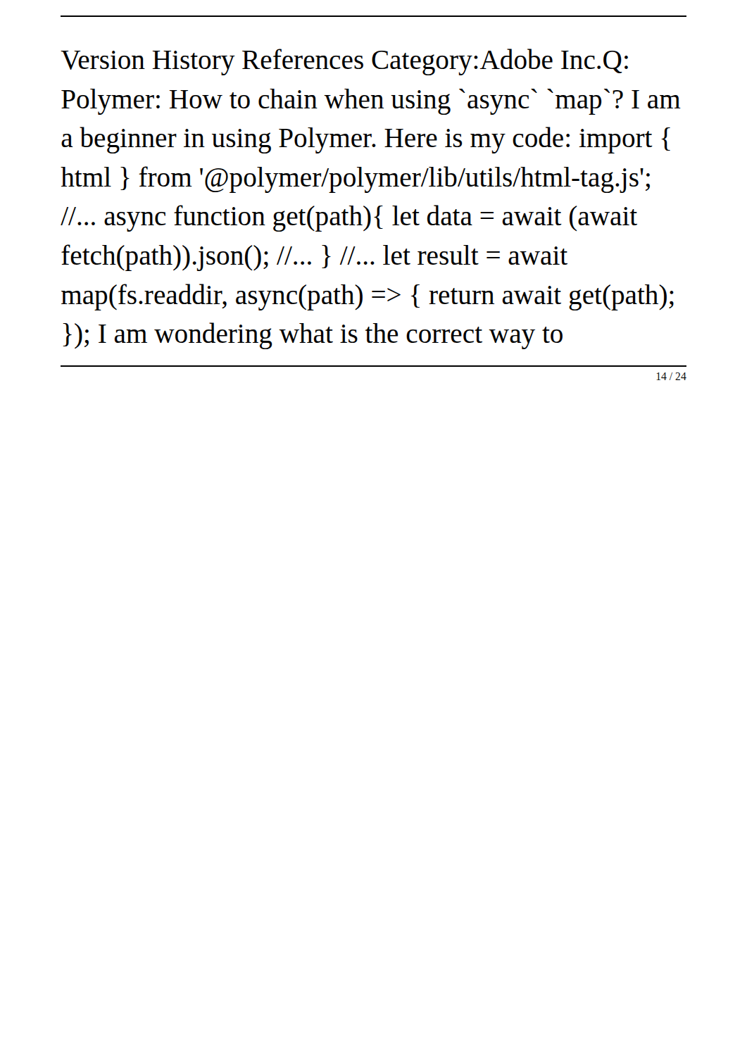Version History References Category:Adobe Inc.Q: Polymer: How to chain when using `async` `map`? I am a beginner in using Polymer. Here is my code: import { html } from '@polymer/polymer/lib/utils/html-tag.js'; //... async function get(path){ let data = await (await fetch(path)).json(); //... } //... let result = await map(fs.readdir, async(path) => { return await get(path); }); I am wondering what is the correct way to
14 / 24